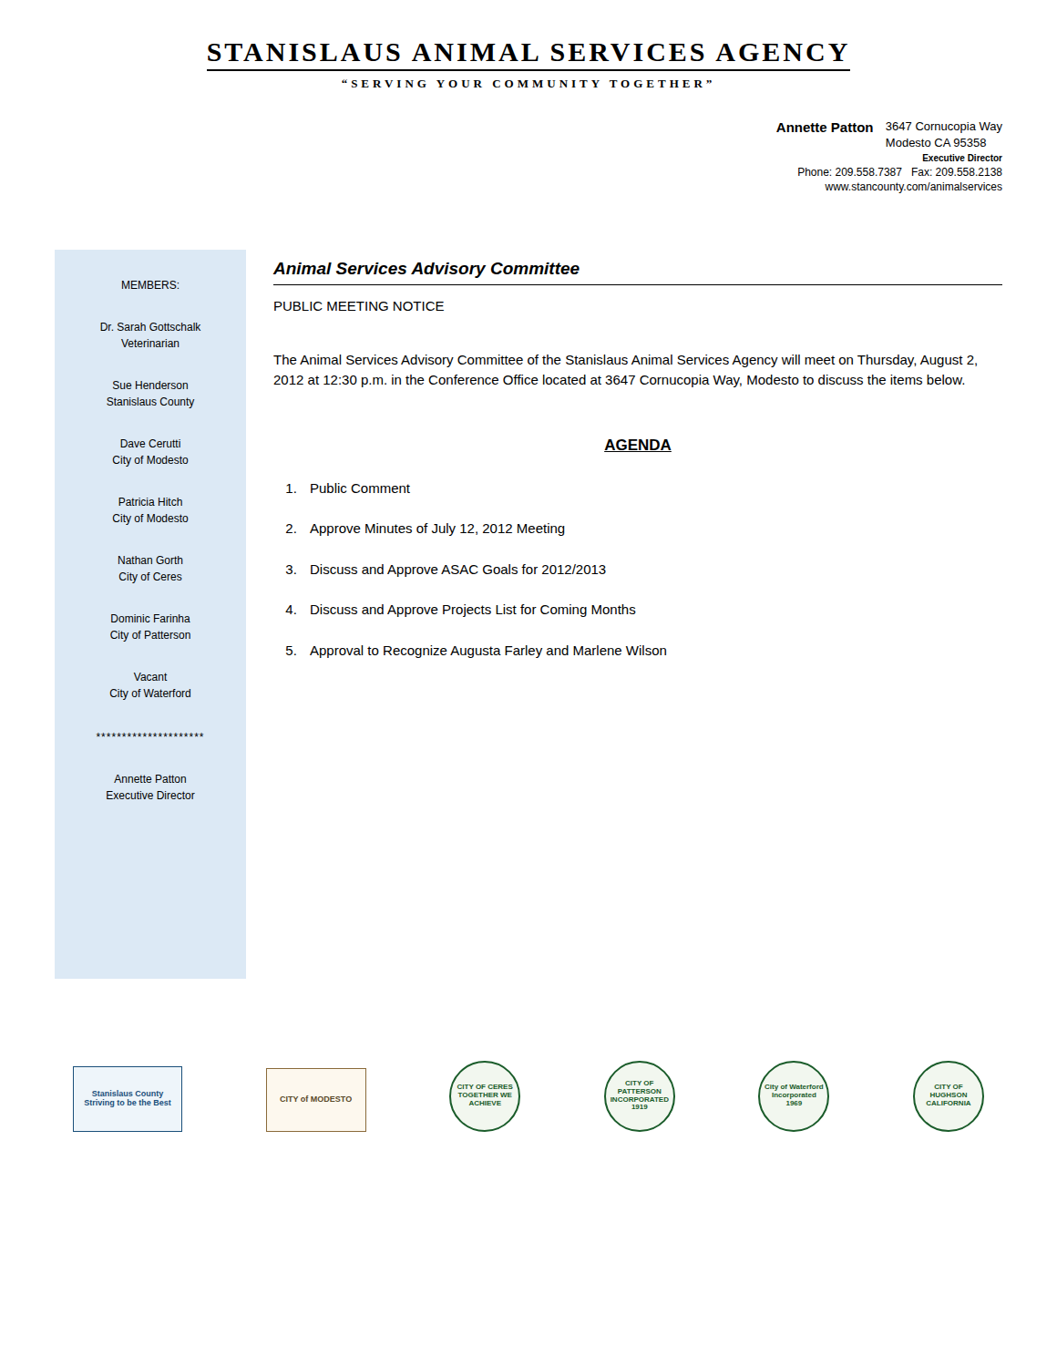STANISLAUS ANIMAL SERVICES AGENCY
“SERVING YOUR COMMUNITY TOGETHER”
Annette Patton 3647 Cornucopia Way
Modesto CA 95358
Executive Director
Phone: 209.558.7387 Fax: 209.558.2138
www.stancounty.com/animalservices
MEMBERS:
Dr. Sarah Gottschalk Veterinarian
Sue Henderson Stanislaus County
Dave Cerutti City of Modesto
Patricia Hitch City of Modesto
Nathan Gorth City of Ceres
Dominic Farinha City of Patterson
Vacant City of Waterford
*********************
Annette Patton Executive Director
Animal Services Advisory Committee
PUBLIC MEETING NOTICE
The Animal Services Advisory Committee of the Stanislaus Animal Services Agency will meet on Thursday, August 2, 2012 at 12:30 p.m. in the Conference Office located at 3647 Cornucopia Way, Modesto to discuss the items below.
AGENDA
Public Comment
Approve Minutes of July 12, 2012 Meeting
Discuss and Approve ASAC Goals for 2012/2013
Discuss and Approve Projects List for Coming Months
Approval to Recognize Augusta Farley and Marlene Wilson
Stanislaus County
Striving to be the Best
CITY of MODESTO
CITY OF CERES
TOGETHER WE ACHIEVE
CITY OF PATTERSON
INCORPORATED 1919
City of Waterford
Incorporated 1969
CITY OF HUGHSON
CALIFORNIA